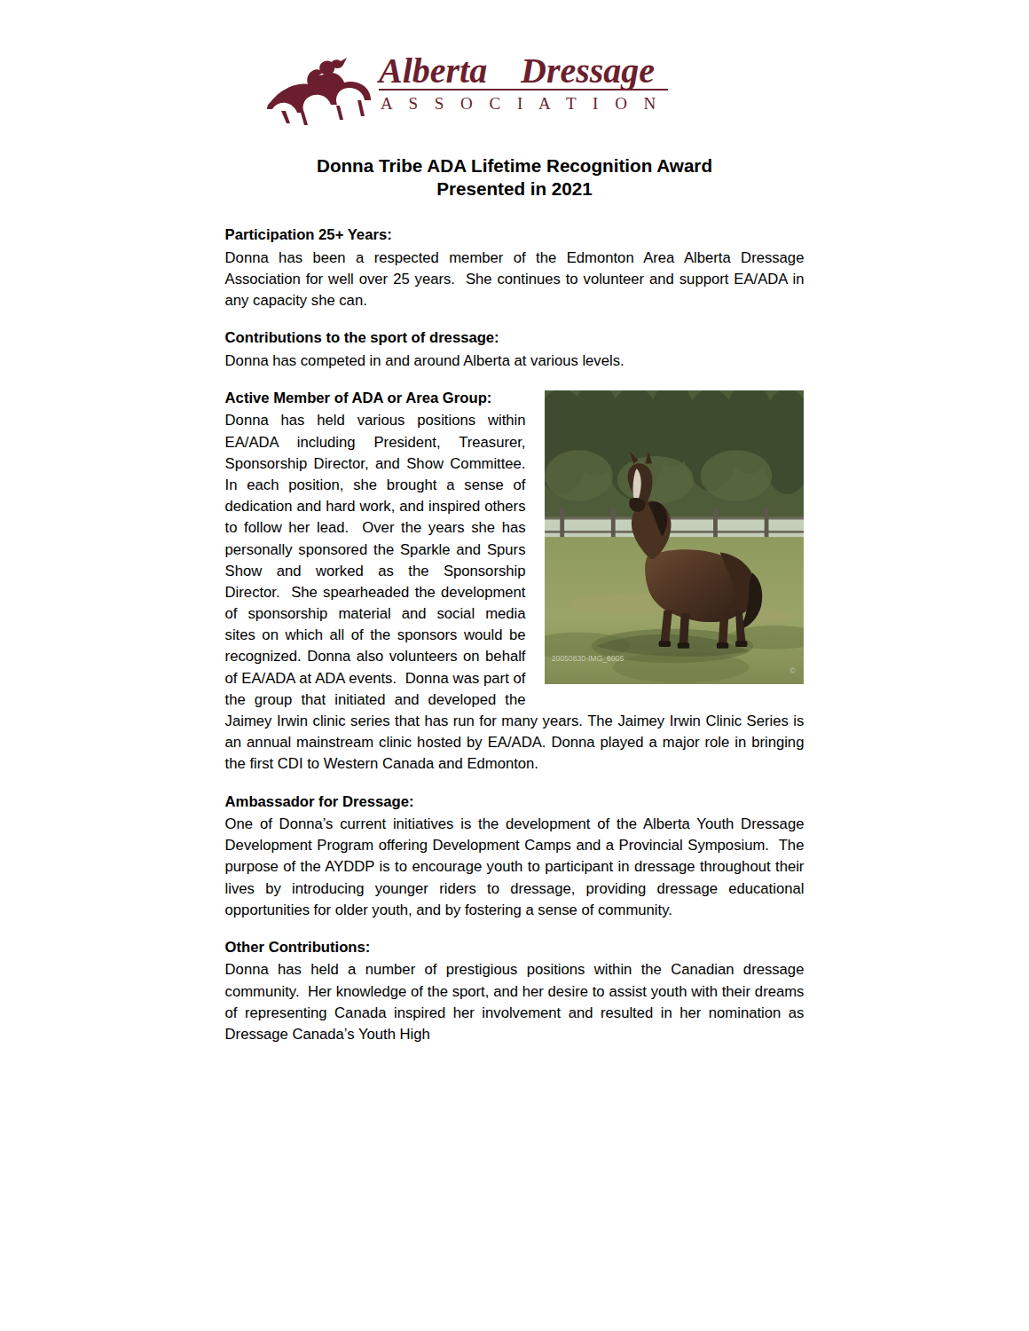Alberta Dressage A S S O C I A T I O N
Donna Tribe ADA Lifetime Recognition AwardPresented in 2021
Participation 25+ Years:
Donna has been a respected member of the Edmonton Area Alberta Dressage Association for well over 25 years. She continues to volunteer and support EA/ADA in any capacity she can.
Contributions to the sport of dressage:
Donna has competed in and around Alberta at various levels.
20050830-IMG_6005 ©
Active Member of ADA or Area Group:
Donna has held various positions within EA/ADA including President, Treasurer, Sponsorship Director, and Show Committee. In each position, she brought a sense of dedication and hard work, and inspired others to follow her lead. Over the years she has personally sponsored the Sparkle and Spurs Show and worked as the Sponsorship Director. She spearheaded the development of sponsorship material and social media sites on which all of the sponsors would be recognized. Donna also volunteers on behalf of EA/ADA at ADA events. Donna was part of the group that initiated and developed the Jaimey Irwin clinic series that has run for many years. The Jaimey Irwin Clinic Series is an annual mainstream clinic hosted by EA/ADA. Donna played a major role in bringing the first CDI to Western Canada and Edmonton.
Ambassador for Dressage:
One of Donna’s current initiatives is the development of the Alberta Youth Dressage Development Program offering Development Camps and a Provincial Symposium. The purpose of the AYDDP is to encourage youth to participant in dressage throughout their lives by introducing younger riders to dressage, providing dressage educational opportunities for older youth, and by fostering a sense of community.
Other Contributions:
Donna has held a number of prestigious positions within the Canadian dressage community. Her knowledge of the sport, and her desire to assist youth with their dreams of representing Canada inspired her involvement and resulted in her nomination as Dressage Canada’s Youth High